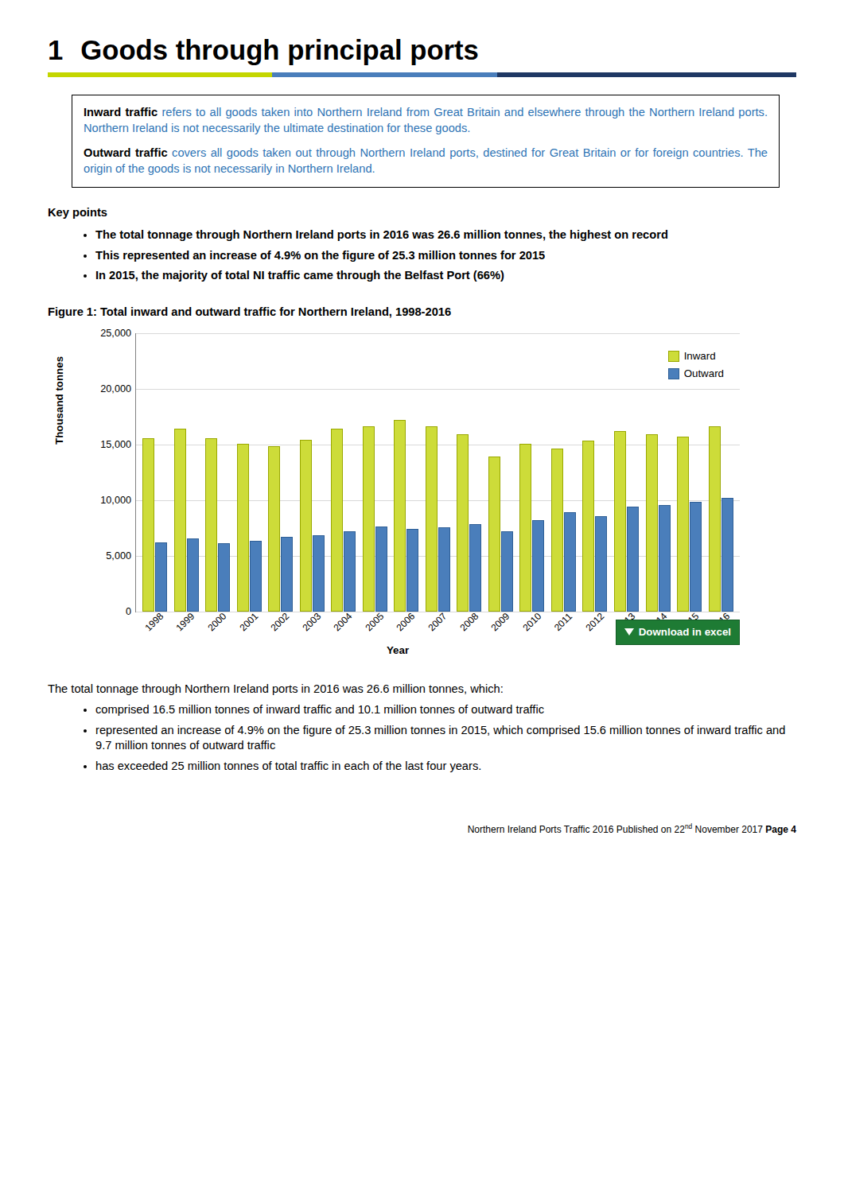1
Goods through principal ports
Inward traffic refers to all goods taken into Northern Ireland from Great Britain and elsewhere through the Northern Ireland ports. Northern Ireland is not necessarily the ultimate destination for these goods.
Outward traffic covers all goods taken out through Northern Ireland ports, destined for Great Britain or for foreign countries. The origin of the goods is not necessarily in Northern Ireland.
Key points
The total tonnage through Northern Ireland ports in 2016 was 26.6 million tonnes, the highest on record
This represented an increase of 4.9% on the figure of 25.3 million tonnes for 2015
In 2015, the majority of total NI traffic came through the Belfast Port (66%)
Figure 1: Total inward and outward traffic for Northern Ireland, 1998-2016
Thousand tonnes
25,000
20,000
15,000
10,000
5,000
0
Inward
Outward
1998199920002001200220032004200520062007200820092010201120122013201420152016
Year
Download in excel
The total tonnage through Northern Ireland ports in 2016 was 26.6 million tonnes, which:
comprised 16.5 million tonnes of inward traffic and 10.1 million tonnes of outward traffic
represented an increase of 4.9% on the figure of 25.3 million tonnes in 2015, which comprised 15.6 million tonnes of inward traffic and 9.7 million tonnes of outward traffic
has exceeded 25 million tonnes of total traffic in each of the last four years.
Northern Ireland Ports Traffic 2016 Published on 22nd November 2017 Page 4